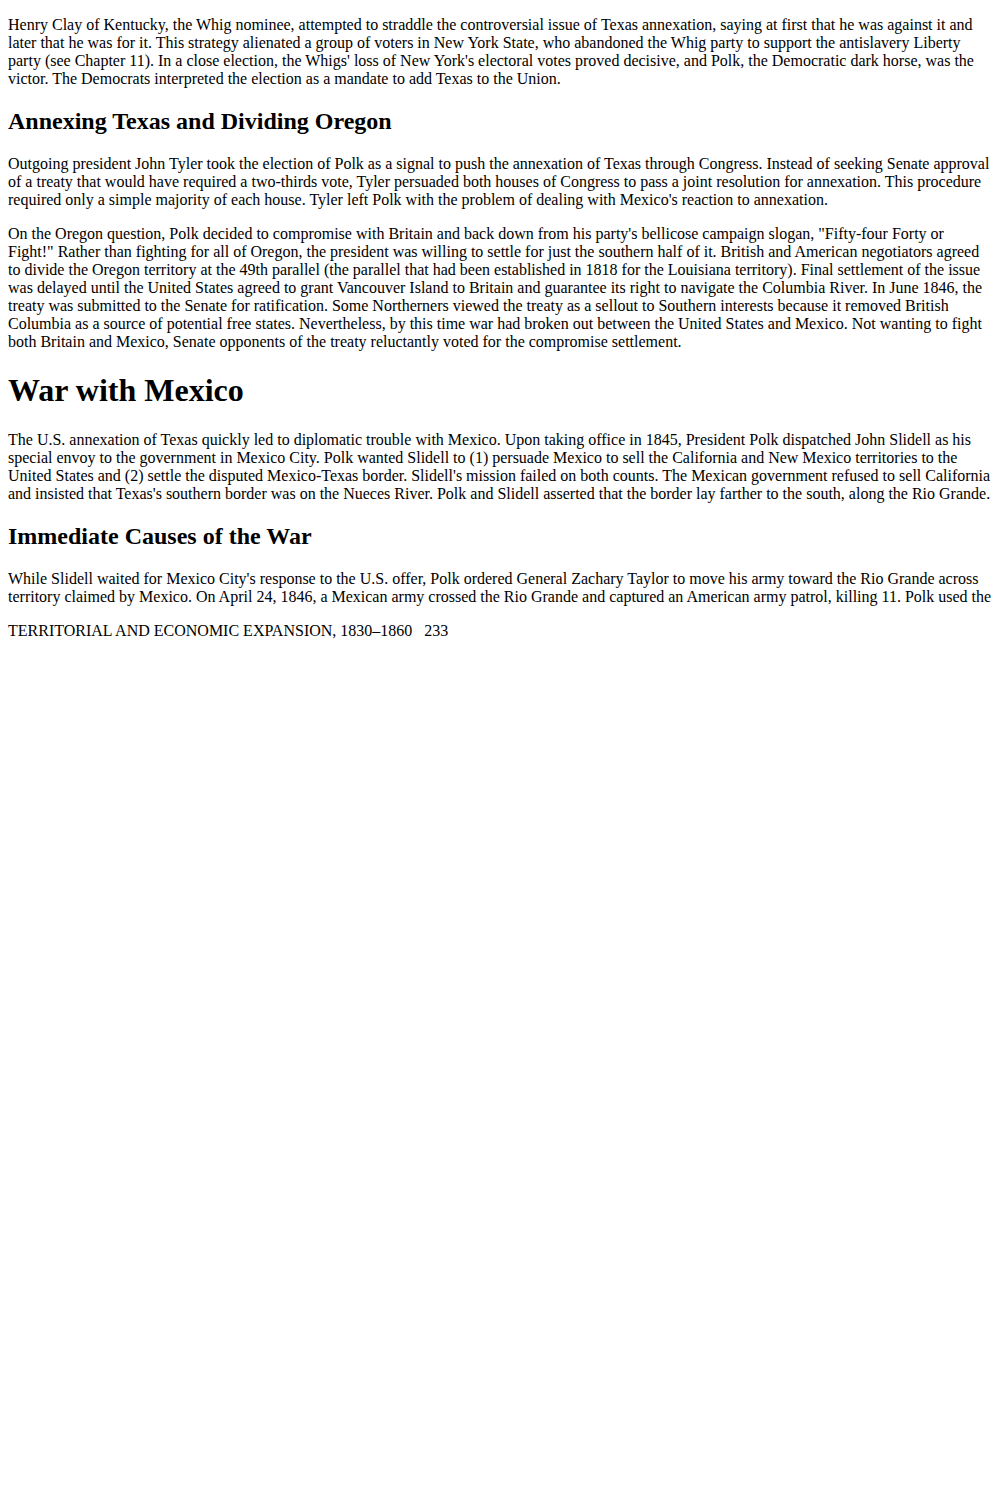Henry Clay of Kentucky, the Whig nominee, attempted to straddle the controversial issue of Texas annexation, saying at first that he was against it and later that he was for it. This strategy alienated a group of voters in New York State, who abandoned the Whig party to support the antislavery Liberty party (see Chapter 11). In a close election, the Whigs' loss of New York's electoral votes proved decisive, and Polk, the Democratic dark horse, was the victor. The Democrats interpreted the election as a mandate to add Texas to the Union.
Annexing Texas and Dividing Oregon
Outgoing president John Tyler took the election of Polk as a signal to push the annexation of Texas through Congress. Instead of seeking Senate approval of a treaty that would have required a two-thirds vote, Tyler persuaded both houses of Congress to pass a joint resolution for annexation. This procedure required only a simple majority of each house. Tyler left Polk with the problem of dealing with Mexico's reaction to annexation.
On the Oregon question, Polk decided to compromise with Britain and back down from his party's bellicose campaign slogan, "Fifty-four Forty or Fight!" Rather than fighting for all of Oregon, the president was willing to settle for just the southern half of it. British and American negotiators agreed to divide the Oregon territory at the 49th parallel (the parallel that had been established in 1818 for the Louisiana territory). Final settlement of the issue was delayed until the United States agreed to grant Vancouver Island to Britain and guarantee its right to navigate the Columbia River. In June 1846, the treaty was submitted to the Senate for ratification. Some Northerners viewed the treaty as a sellout to Southern interests because it removed British Columbia as a source of potential free states. Nevertheless, by this time war had broken out between the United States and Mexico. Not wanting to fight both Britain and Mexico, Senate opponents of the treaty reluctantly voted for the compromise settlement.
War with Mexico
The U.S. annexation of Texas quickly led to diplomatic trouble with Mexico. Upon taking office in 1845, President Polk dispatched John Slidell as his special envoy to the government in Mexico City. Polk wanted Slidell to (1) persuade Mexico to sell the California and New Mexico territories to the United States and (2) settle the disputed Mexico-Texas border. Slidell's mission failed on both counts. The Mexican government refused to sell California and insisted that Texas's southern border was on the Nueces River. Polk and Slidell asserted that the border lay farther to the south, along the Rio Grande.
Immediate Causes of the War
While Slidell waited for Mexico City's response to the U.S. offer, Polk ordered General Zachary Taylor to move his army toward the Rio Grande across territory claimed by Mexico. On April 24, 1846, a Mexican army crossed the Rio Grande and captured an American army patrol, killing 11. Polk used the
TERRITORIAL AND ECONOMIC EXPANSION, 1830–1860 233